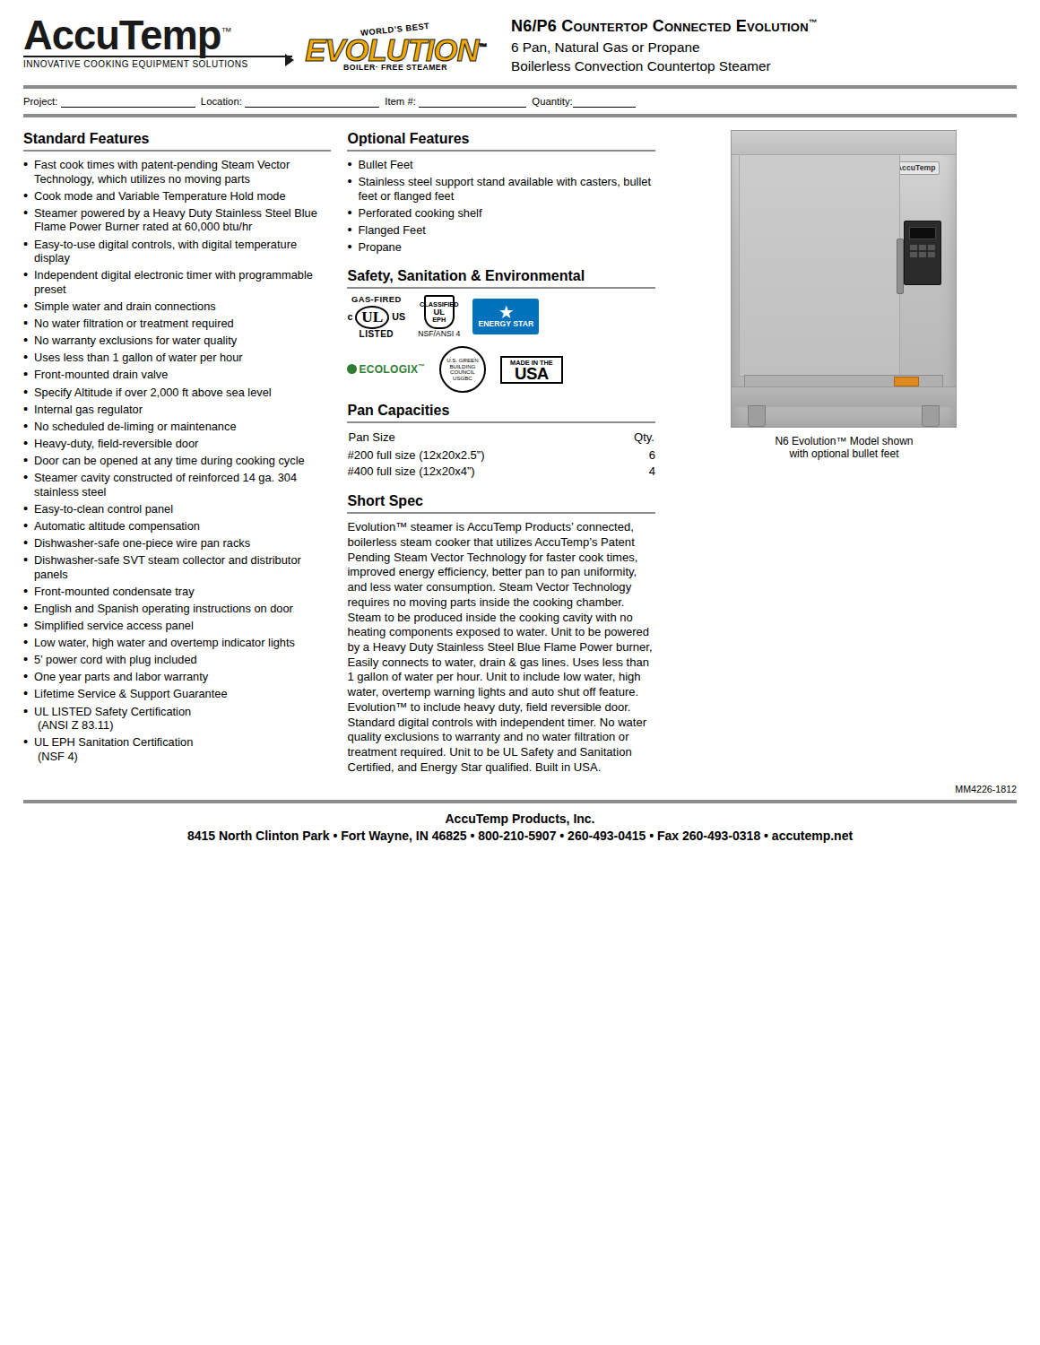Accu Temp™
Innovative Cooking Equipment Solutions
WORLD’S BEST
EVOLUTION™
BOILER· FREE STEAMER
N6/P6 Countertop Connected Evolution™
6 Pan, Natural Gas or Propane
Boilerless Convection Countertop Steamer
Project: Location: Item #: Quantity:
Standard Features
Fast cook times with patent-pending Steam Vector Technology, which utilizes no moving parts
Cook mode and Variable Temperature Hold mode
Steamer powered by a Heavy Duty Stainless Steel Blue Flame Power Burner rated at 60,000 btu/hr
Easy-to-use digital controls, with digital temperature display
Independent digital electronic timer with programmable preset
Simple water and drain connections
No water filtration or treatment required
No warranty exclusions for water quality
Uses less than 1 gallon of water per hour
Front-mounted drain valve
Specify Altitude if over 2,000 ft above sea level
Internal gas regulator
No scheduled de-liming or maintenance
Heavy-duty, field-reversible door
Door can be opened at any time during cooking cycle
Steamer cavity constructed of reinforced 14 ga. 304 stainless steel
Easy-to-clean control panel
Automatic altitude compensation
Dishwasher-safe one-piece wire pan racks
Dishwasher-safe SVT steam collector and distributor panels
Front-mounted condensate tray
English and Spanish operating instructions on door
Simplified service access panel
Low water, high water and overtemp indicator lights
5’ power cord with plug included
One year parts and labor warranty
Lifetime Service & Support Guarantee
UL LISTED Safety Certification(ANSI Z 83.11)
UL EPH Sanitation Certification(NSF 4)
Optional Features
Bullet Feet
Stainless steel support stand available with casters, bullet feet or flanged feet
Perforated cooking shelf
Flanged Feet
Propane
Safety, Sanitation & Environmental
GAS-FIRED
c UL US
LISTED
CLASSIFIED UL EPH
NSF/ANSI 4
★ ENERGY STAR
ECOLOGIX™
U.S. GREEN BUILDING COUNCIL
USGBC
MADE IN THEUSA
Pan Capacities
| Pan Size | Qty. |
| --- | --- |
| #200 full size (12x20x2.5”) | 6 |
| #400 full size (12x20x4”) | 4 |
Short Spec
Evolution™ steamer is AccuTemp Products’ connected, boilerless steam cooker that utilizes AccuTemp’s Patent Pending Steam Vector Technology for faster cook times, improved energy efficiency, better pan to pan uniformity, and less water consumption. Steam Vector Technology requires no moving parts inside the cooking chamber. Steam to be produced inside the cooking cavity with no heating components exposed to water. Unit to be powered by a Heavy Duty Stainless Steel Blue Flame Power burner, Easily connects to water, drain & gas lines. Uses less than 1 gallon of water per hour. Unit to include low water, high water, overtemp warning lights and auto shut off feature. Evolution™ to include heavy duty, field reversible door. Standard digital controls with independent timer. No water quality exclusions to warranty and no water filtration or treatment required. Unit to be UL Safety and Sanitation Certified, and Energy Star qualified. Built in USA.
SPECIFICATIONS · MODEL N6 · NATURAL GAS · 60,000 BTU/HR · SERIAL NO. · ACCUTEMP PRODUCTS, INC. FORT WAYNE, IN USA
AccuTemp
N6 Evolution™ Model shown
with optional bullet feet
MM4226-1812
AccuTemp Products, Inc.
8415 North Clinton Park • Fort Wayne, IN 46825 • 800-210-5907 • 260-493-0415 • Fax 260-493-0318 • accutemp.net